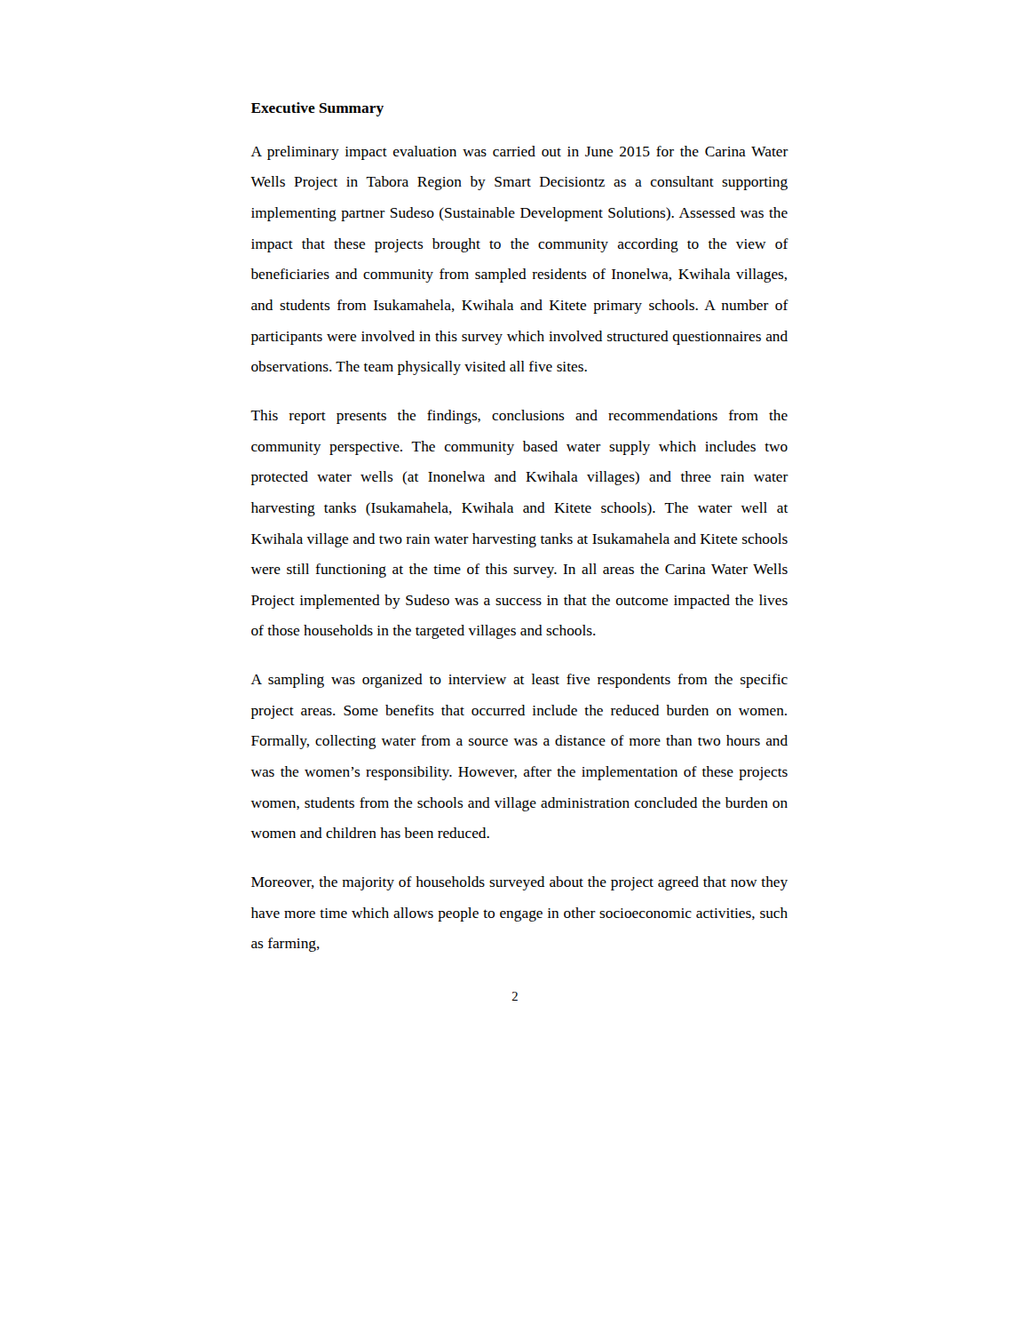Executive Summary
A preliminary impact evaluation was carried out in June 2015 for the Carina Water Wells Project in Tabora Region by Smart Decisiontz as a consultant supporting implementing partner Sudeso (Sustainable Development Solutions). Assessed was the impact that these projects brought to the community according to the view of beneficiaries and community from sampled residents of Inonelwa, Kwihala villages, and students from Isukamahela, Kwihala and Kitete primary schools. A number of participants were involved in this survey which involved structured questionnaires and observations. The team physically visited all five sites.
This report presents the findings, conclusions and recommendations from the community perspective. The community based water supply which includes two protected water wells (at Inonelwa and Kwihala villages) and three rain water harvesting tanks (Isukamahela, Kwihala and Kitete schools). The water well at Kwihala village and two rain water harvesting tanks at Isukamahela and Kitete schools were still functioning at the time of this survey. In all areas the Carina Water Wells Project implemented by Sudeso was a success in that the outcome impacted the lives of those households in the targeted villages and schools.
A sampling was organized to interview at least five respondents from the specific project areas. Some benefits that occurred include the reduced burden on women. Formally, collecting water from a source was a distance of more than two hours and was the women’s responsibility. However, after the implementation of these projects women, students from the schools and village administration concluded the burden on women and children has been reduced.
Moreover, the majority of households surveyed about the project agreed that now they have more time which allows people to engage in other socioeconomic activities, such as farming,
2